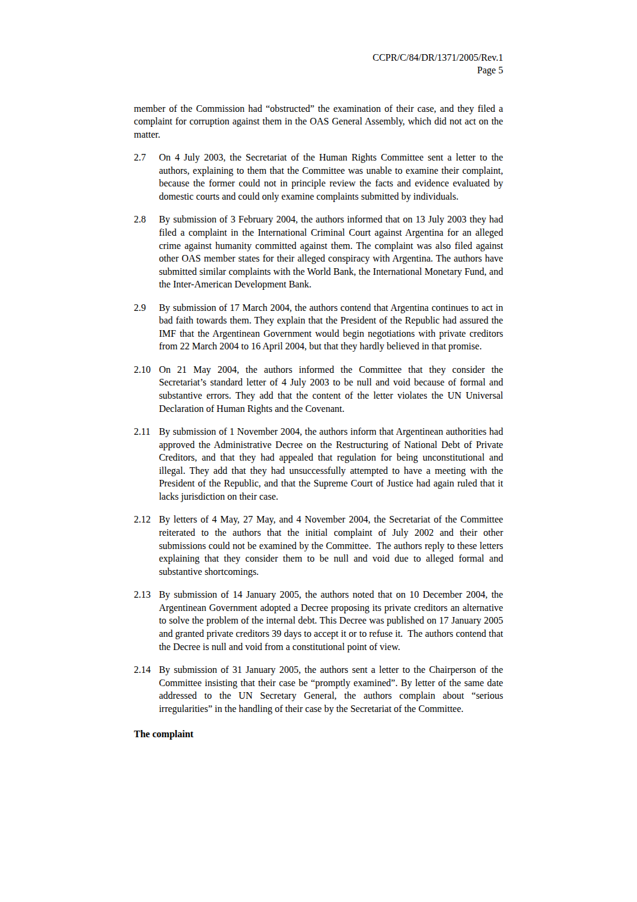CCPR/C/84/DR/1371/2005/Rev.1
Page 5
member of the Commission had “obstructed” the examination of their case, and they filed a complaint for corruption against them in the OAS General Assembly, which did not act on the matter.
2.7
On 4 July 2003, the Secretariat of the Human Rights Committee sent a letter to the authors, explaining to them that the Committee was unable to examine their complaint, because the former could not in principle review the facts and evidence evaluated by domestic courts and could only examine complaints submitted by individuals.
2.8
By submission of 3 February 2004, the authors informed that on 13 July 2003 they had filed a complaint in the International Criminal Court against Argentina for an alleged crime against humanity committed against them. The complaint was also filed against other OAS member states for their alleged conspiracy with Argentina. The authors have submitted similar complaints with the World Bank, the International Monetary Fund, and the Inter-American Development Bank.
2.9
By submission of 17 March 2004, the authors contend that Argentina continues to act in bad faith towards them. They explain that the President of the Republic had assured the IMF that the Argentinean Government would begin negotiations with private creditors from 22 March 2004 to 16 April 2004, but that they hardly believed in that promise.
2.10
On 21 May 2004, the authors informed the Committee that they consider the Secretariat’s standard letter of 4 July 2003 to be null and void because of formal and substantive errors. They add that the content of the letter violates the UN Universal Declaration of Human Rights and the Covenant.
2.11
By submission of 1 November 2004, the authors inform that Argentinean authorities had approved the Administrative Decree on the Restructuring of National Debt of Private Creditors, and that they had appealed that regulation for being unconstitutional and illegal. They add that they had unsuccessfully attempted to have a meeting with the President of the Republic, and that the Supreme Court of Justice had again ruled that it lacks jurisdiction on their case.
2.12
By letters of 4 May, 27 May, and 4 November 2004, the Secretariat of the Committee reiterated to the authors that the initial complaint of July 2002 and their other submissions could not be examined by the Committee. The authors reply to these letters explaining that they consider them to be null and void due to alleged formal and substantive shortcomings.
2.13
By submission of 14 January 2005, the authors noted that on 10 December 2004, the Argentinean Government adopted a Decree proposing its private creditors an alternative to solve the problem of the internal debt. This Decree was published on 17 January 2005 and granted private creditors 39 days to accept it or to refuse it. The authors contend that the Decree is null and void from a constitutional point of view.
2.14
By submission of 31 January 2005, the authors sent a letter to the Chairperson of the Committee insisting that their case be “promptly examined”. By letter of the same date addressed to the UN Secretary General, the authors complain about “serious irregularities” in the handling of their case by the Secretariat of the Committee.
The complaint